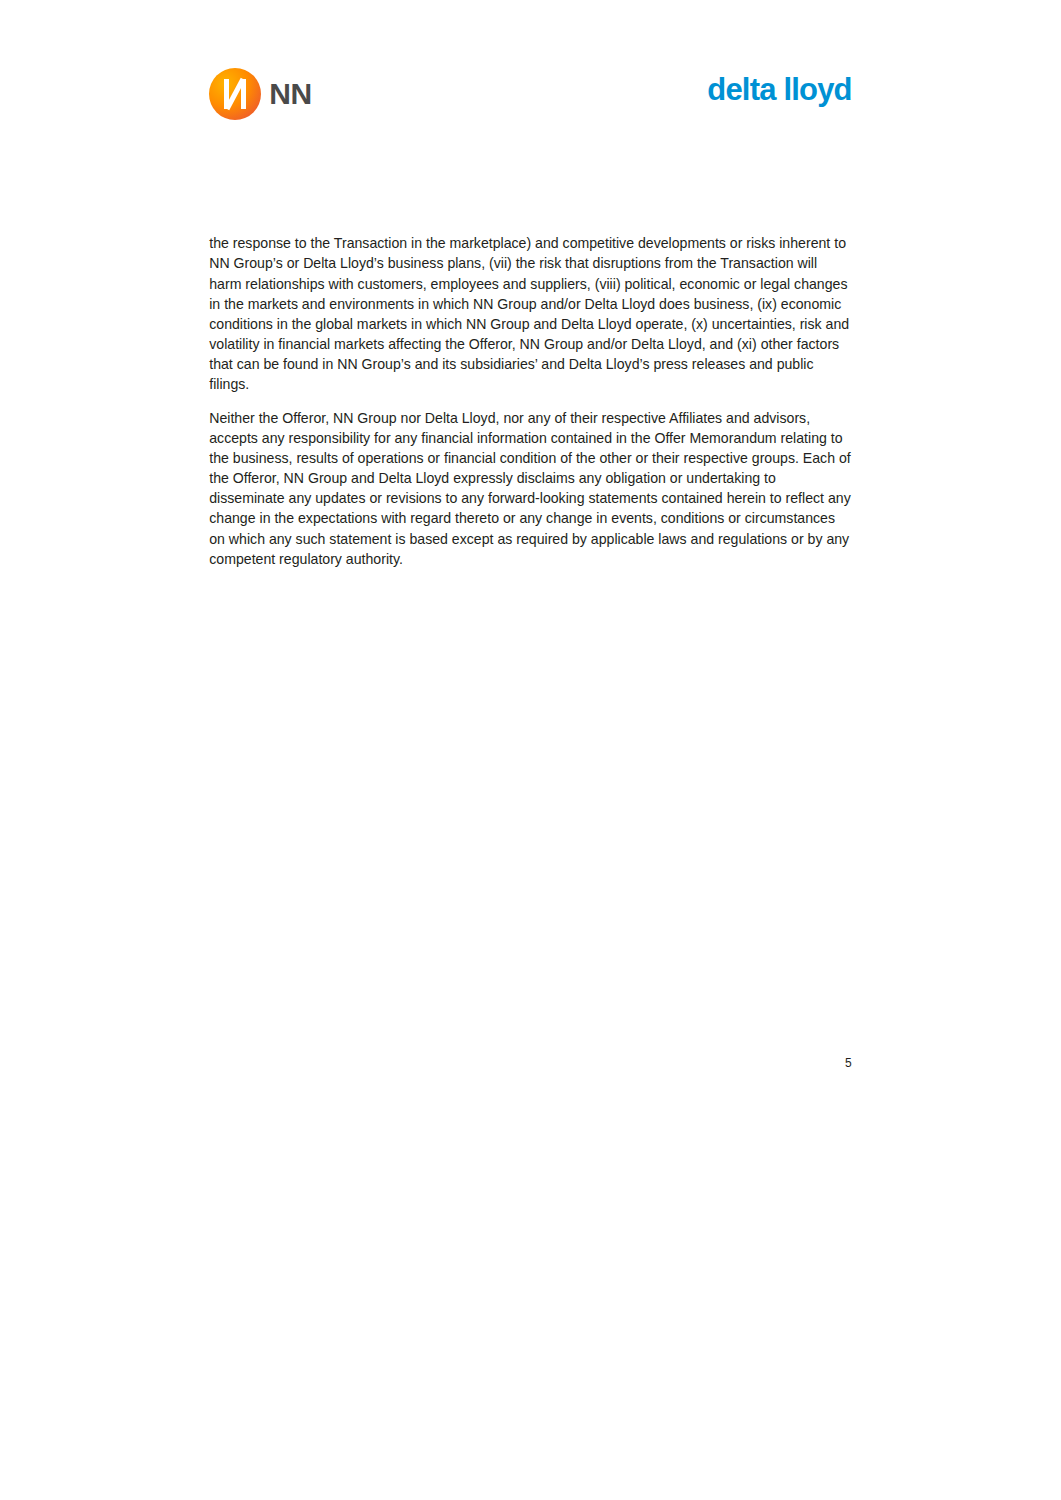NN
delta lloyd
the response to the Transaction in the marketplace) and competitive developments or risks inherent to NN Group’s or Delta Lloyd’s business plans, (vii) the risk that disruptions from the Transaction will harm relationships with customers, employees and suppliers, (viii) political, economic or legal changes in the markets and environments in which NN Group and/or Delta Lloyd does business, (ix) economic conditions in the global markets in which NN Group and Delta Lloyd operate, (x) uncertainties, risk and volatility in financial markets affecting the Offeror, NN Group and/or Delta Lloyd, and (xi) other factors that can be found in NN Group’s and its subsidiaries’ and Delta Lloyd’s press releases and public filings.
Neither the Offeror, NN Group nor Delta Lloyd, nor any of their respective Affiliates and advisors, accepts any responsibility for any financial information contained in the Offer Memorandum relating to the business, results of operations or financial condition of the other or their respective groups. Each of the Offeror, NN Group and Delta Lloyd expressly disclaims any obligation or undertaking to disseminate any updates or revisions to any forward-looking statements contained herein to reflect any change in the expectations with regard thereto or any change in events, conditions or circumstances on which any such statement is based except as required by applicable laws and regulations or by any competent regulatory authority.
5